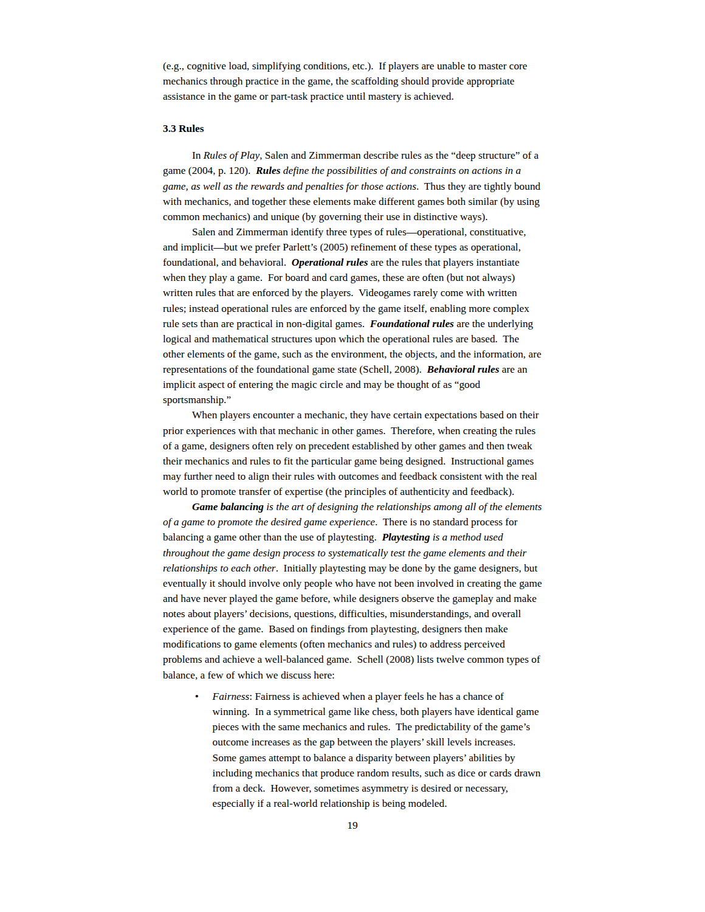(e.g., cognitive load, simplifying conditions, etc.). If players are unable to master core mechanics through practice in the game, the scaffolding should provide appropriate assistance in the game or part-task practice until mastery is achieved.
3.3 Rules
In Rules of Play, Salen and Zimmerman describe rules as the “deep structure” of a game (2004, p. 120). Rules define the possibilities of and constraints on actions in a game, as well as the rewards and penalties for those actions. Thus they are tightly bound with mechanics, and together these elements make different games both similar (by using common mechanics) and unique (by governing their use in distinctive ways).
Salen and Zimmerman identify three types of rules—operational, constituative, and implicit—but we prefer Parlett’s (2005) refinement of these types as operational, foundational, and behavioral. Operational rules are the rules that players instantiate when they play a game. For board and card games, these are often (but not always) written rules that are enforced by the players. Videogames rarely come with written rules; instead operational rules are enforced by the game itself, enabling more complex rule sets than are practical in non-digital games. Foundational rules are the underlying logical and mathematical structures upon which the operational rules are based. The other elements of the game, such as the environment, the objects, and the information, are representations of the foundational game state (Schell, 2008). Behavioral rules are an implicit aspect of entering the magic circle and may be thought of as “good sportsmanship.”
When players encounter a mechanic, they have certain expectations based on their prior experiences with that mechanic in other games. Therefore, when creating the rules of a game, designers often rely on precedent established by other games and then tweak their mechanics and rules to fit the particular game being designed. Instructional games may further need to align their rules with outcomes and feedback consistent with the real world to promote transfer of expertise (the principles of authenticity and feedback).
Game balancing is the art of designing the relationships among all of the elements of a game to promote the desired game experience. There is no standard process for balancing a game other than the use of playtesting. Playtesting is a method used throughout the game design process to systematically test the game elements and their relationships to each other. Initially playtesting may be done by the game designers, but eventually it should involve only people who have not been involved in creating the game and have never played the game before, while designers observe the gameplay and make notes about players’ decisions, questions, difficulties, misunderstandings, and overall experience of the game. Based on findings from playtesting, designers then make modifications to game elements (often mechanics and rules) to address perceived problems and achieve a well-balanced game. Schell (2008) lists twelve common types of balance, a few of which we discuss here:
Fairness: Fairness is achieved when a player feels he has a chance of winning. In a symmetrical game like chess, both players have identical game pieces with the same mechanics and rules. The predictability of the game’s outcome increases as the gap between the players’ skill levels increases. Some games attempt to balance a disparity between players’ abilities by including mechanics that produce random results, such as dice or cards drawn from a deck. However, sometimes asymmetry is desired or necessary, especially if a real-world relationship is being modeled.
19